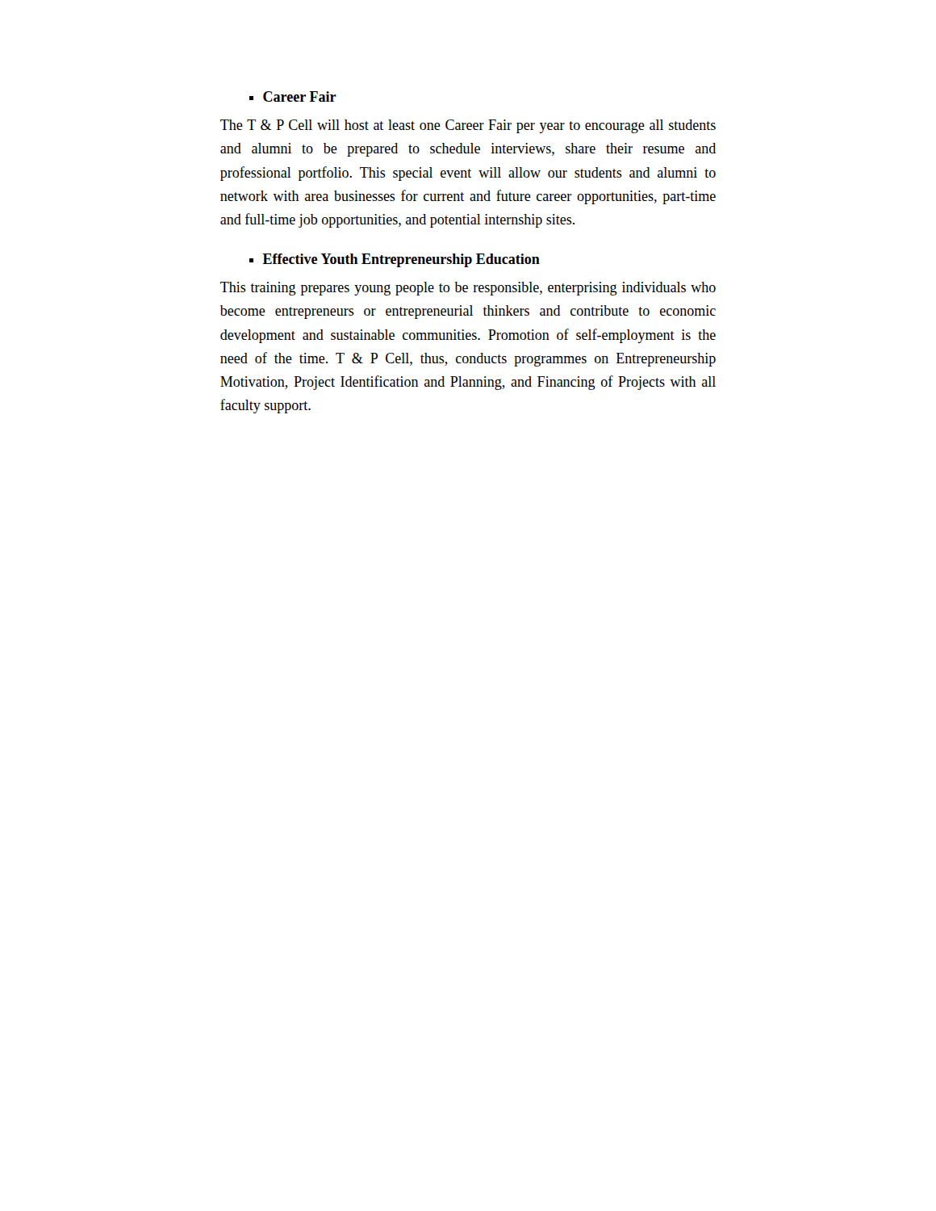Career Fair
The T & P Cell will host at least one Career Fair per year to encourage all students and alumni to be prepared to schedule interviews, share their resume and professional portfolio. This special event will allow our students and alumni to network with area businesses for current and future career opportunities, part-time and full-time job opportunities, and potential internship sites.
Effective Youth Entrepreneurship Education
This training prepares young people to be responsible, enterprising individuals who become entrepreneurs or entrepreneurial thinkers and contribute to economic development and sustainable communities. Promotion of self-employment is the need of the time. T & P Cell, thus, conducts programmes on Entrepreneurship Motivation, Project Identification and Planning, and Financing of Projects with all faculty support.